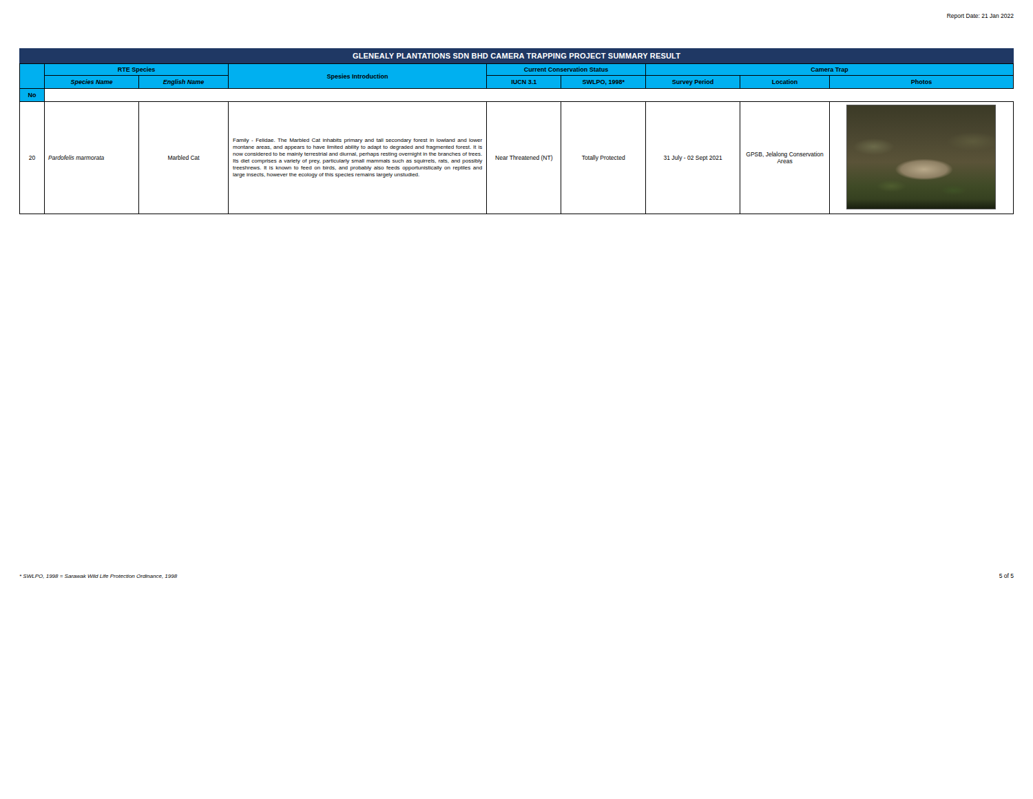Report Date: 21 Jan 2022
GLENEALY PLANTATIONS SDN BHD CAMERA TRAPPING PROJECT SUMMARY RESULT
| | RTE Species | Spesies Introduction | Current Conservation Status | Camera Trap |
| --- | --- | --- | --- | --- |
| Species Name | English Name | IUCN 3.1 | SWLPO, 1998* | Survey Period | Location | Photos |
| No | | | | | | | | |
| 20 | Pardofelis marmorata | Marbled Cat | Family - Felidae. The Marbled Cat inhabits primary and tall secondary forest in lowland and lower montane areas, and appears to have limited ability to adapt to degraded and fragmented forest. It is now considered to be mainly terrestrial and diurnal, perhaps resting overnight in the branches of trees. Its diet comprises a variety of prey, particularly small mammals such as squirrels, rats, and possibly treeshrews. It is known to feed on birds, and probably also feeds opportunistically on reptiles and large insects, however the ecology of this species remains largely unstudied. | Near Threatened (NT) | Totally Protected | 31 July - 02 Sept 2021 | GPSB, Jelalong Conservation Areas | |
* SWLPO, 1998 = Sarawak Wild Life Protection Ordinance, 1998
5 of 5